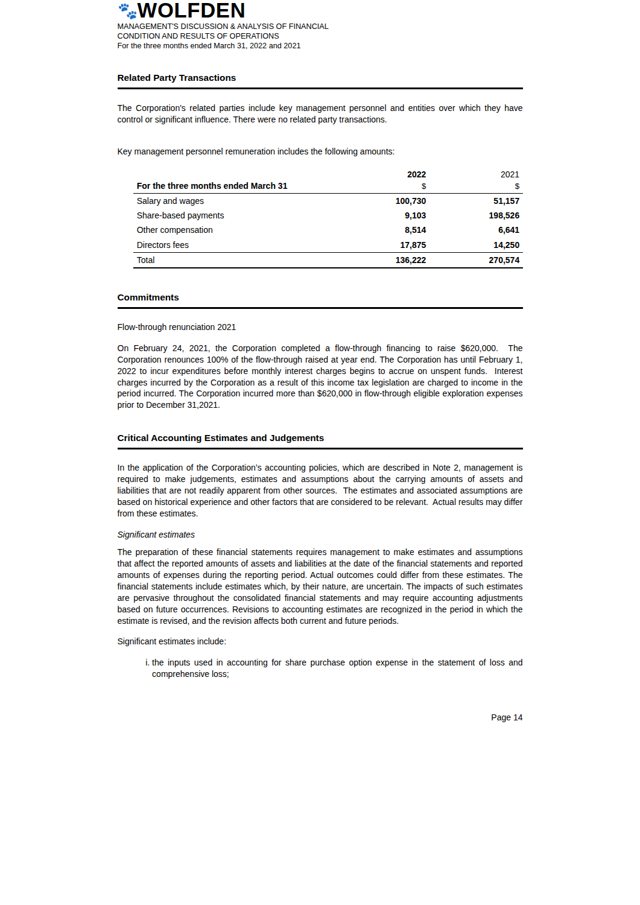🐾WOLFDEN
MANAGEMENT'S DISCUSSION & ANALYSIS OF FINANCIAL
CONDITION AND RESULTS OF OPERATIONS
For the three months ended March 31, 2022 and 2021
Related Party Transactions
The Corporation's related parties include key management personnel and entities over which they have control or significant influence. There were no related party transactions.
Key management personnel remuneration includes the following amounts:
| For the three months ended March 31 | 2022 $ | 2021 $ |
| --- | --- | --- |
| Salary and wages | 100,730 | 51,157 |
| Share-based payments | 9,103 | 198,526 |
| Other compensation | 8,514 | 6,641 |
| Directors fees | 17,875 | 14,250 |
| Total | 136,222 | 270,574 |
Commitments
Flow-through renunciation 2021
On February 24, 2021, the Corporation completed a flow-through financing to raise $620,000. The Corporation renounces 100% of the flow-through raised at year end. The Corporation has until February 1, 2022 to incur expenditures before monthly interest charges begins to accrue on unspent funds. Interest charges incurred by the Corporation as a result of this income tax legislation are charged to income in the period incurred. The Corporation incurred more than $620,000 in flow-through eligible exploration expenses prior to December 31,2021.
Critical Accounting Estimates and Judgements
In the application of the Corporation’s accounting policies, which are described in Note 2, management is required to make judgements, estimates and assumptions about the carrying amounts of assets and liabilities that are not readily apparent from other sources. The estimates and associated assumptions are based on historical experience and other factors that are considered to be relevant. Actual results may differ from these estimates.
Significant estimates
The preparation of these financial statements requires management to make estimates and assumptions that affect the reported amounts of assets and liabilities at the date of the financial statements and reported amounts of expenses during the reporting period. Actual outcomes could differ from these estimates. The financial statements include estimates which, by their nature, are uncertain. The impacts of such estimates are pervasive throughout the consolidated financial statements and may require accounting adjustments based on future occurrences. Revisions to accounting estimates are recognized in the period in which the estimate is revised, and the revision affects both current and future periods.
Significant estimates include:
the inputs used in accounting for share purchase option expense in the statement of loss and comprehensive loss;
Page 14